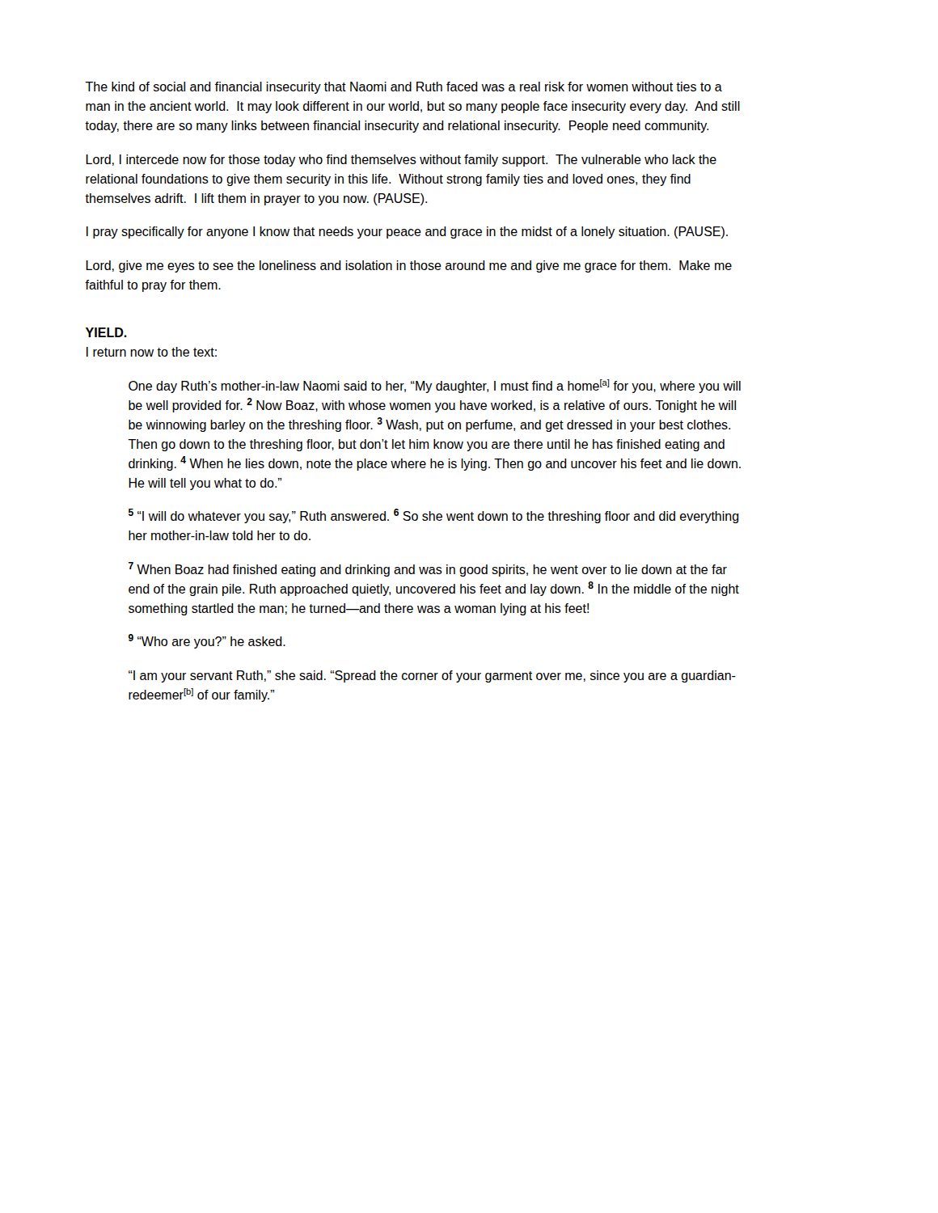The kind of social and financial insecurity that Naomi and Ruth faced was a real risk for women without ties to a man in the ancient world. It may look different in our world, but so many people face insecurity every day. And still today, there are so many links between financial insecurity and relational insecurity. People need community.
Lord, I intercede now for those today who find themselves without family support. The vulnerable who lack the relational foundations to give them security in this life. Without strong family ties and loved ones, they find themselves adrift. I lift them in prayer to you now. (PAUSE).
I pray specifically for anyone I know that needs your peace and grace in the midst of a lonely situation. (PAUSE).
Lord, give me eyes to see the loneliness and isolation in those around me and give me grace for them. Make me faithful to pray for them.
YIELD.
I return now to the text:
One day Ruth’s mother-in-law Naomi said to her, “My daughter, I must find a home[a] for you, where you will be well provided for. 2 Now Boaz, with whose women you have worked, is a relative of ours. Tonight he will be winnowing barley on the threshing floor. 3 Wash, put on perfume, and get dressed in your best clothes. Then go down to the threshing floor, but don’t let him know you are there until he has finished eating and drinking. 4 When he lies down, note the place where he is lying. Then go and uncover his feet and lie down. He will tell you what to do.”
5 “I will do whatever you say,” Ruth answered. 6 So she went down to the threshing floor and did everything her mother-in-law told her to do.
7 When Boaz had finished eating and drinking and was in good spirits, he went over to lie down at the far end of the grain pile. Ruth approached quietly, uncovered his feet and lay down. 8 In the middle of the night something startled the man; he turned—and there was a woman lying at his feet!
9 “Who are you?” he asked.
“I am your servant Ruth,” she said. “Spread the corner of your garment over me, since you are a guardian-redeemer[b] of our family.”